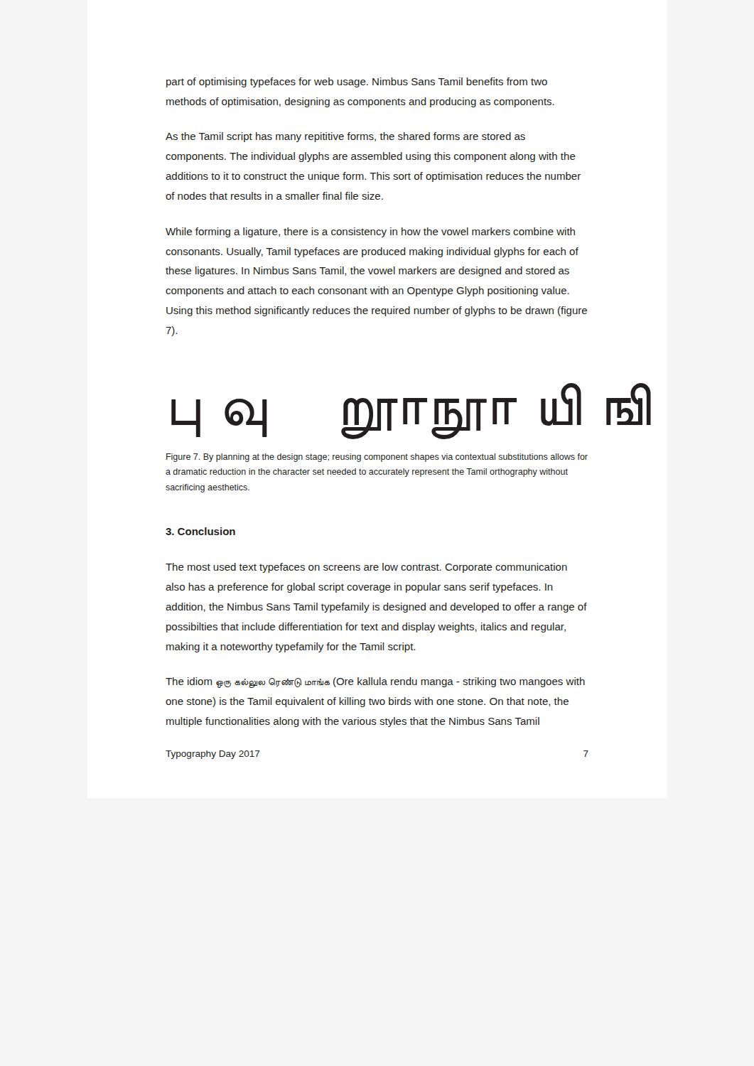part of optimising typefaces for web usage. Nimbus Sans Tamil benefits from two methods of optimisation, designing as components and producing as components.
As the Tamil script has many repititive forms, the shared forms are stored as components. The individual glyphs are assembled using this component along with the additions to it to construct the unique form. This sort of optimisation reduces the number of nodes that results in a smaller final file size.
While forming a ligature, there is a consistency in how the vowel markers combine with consonants. Usually, Tamil typefaces are produced making individual glyphs for each of these ligatures. In Nimbus Sans Tamil, the vowel markers are designed and stored as components and attach to each consonant with an Opentype Glyph positioning value. Using this method significantly reduces the required number of glyphs to be drawn (figure 7).
பு வு றூாநூா யி ஙி
Figure 7. By planning at the design stage; reusing component shapes via contextual substitutions allows for a dramatic reduction in the character set needed to accurately represent the Tamil orthography without sacrificing aesthetics.
3. Conclusion
The most used text typefaces on screens are low contrast. Corporate communication also has a preference for global script coverage in popular sans serif typefaces. In addition, the Nimbus Sans Tamil typefamily is designed and developed to offer a range of possibilties that include differentiation for text and display weights, italics and regular, making it a noteworthy typefamily for the Tamil script.
The idiom ஒரு கல்லுல ரெண்டு மாங்க (Ore kallula rendu manga - striking two mangoes with one stone) is the Tamil equivalent of killing two birds with one stone. On that note, the multiple functionalities along with the various styles that the Nimbus Sans Tamil
Typography Day 2017 7